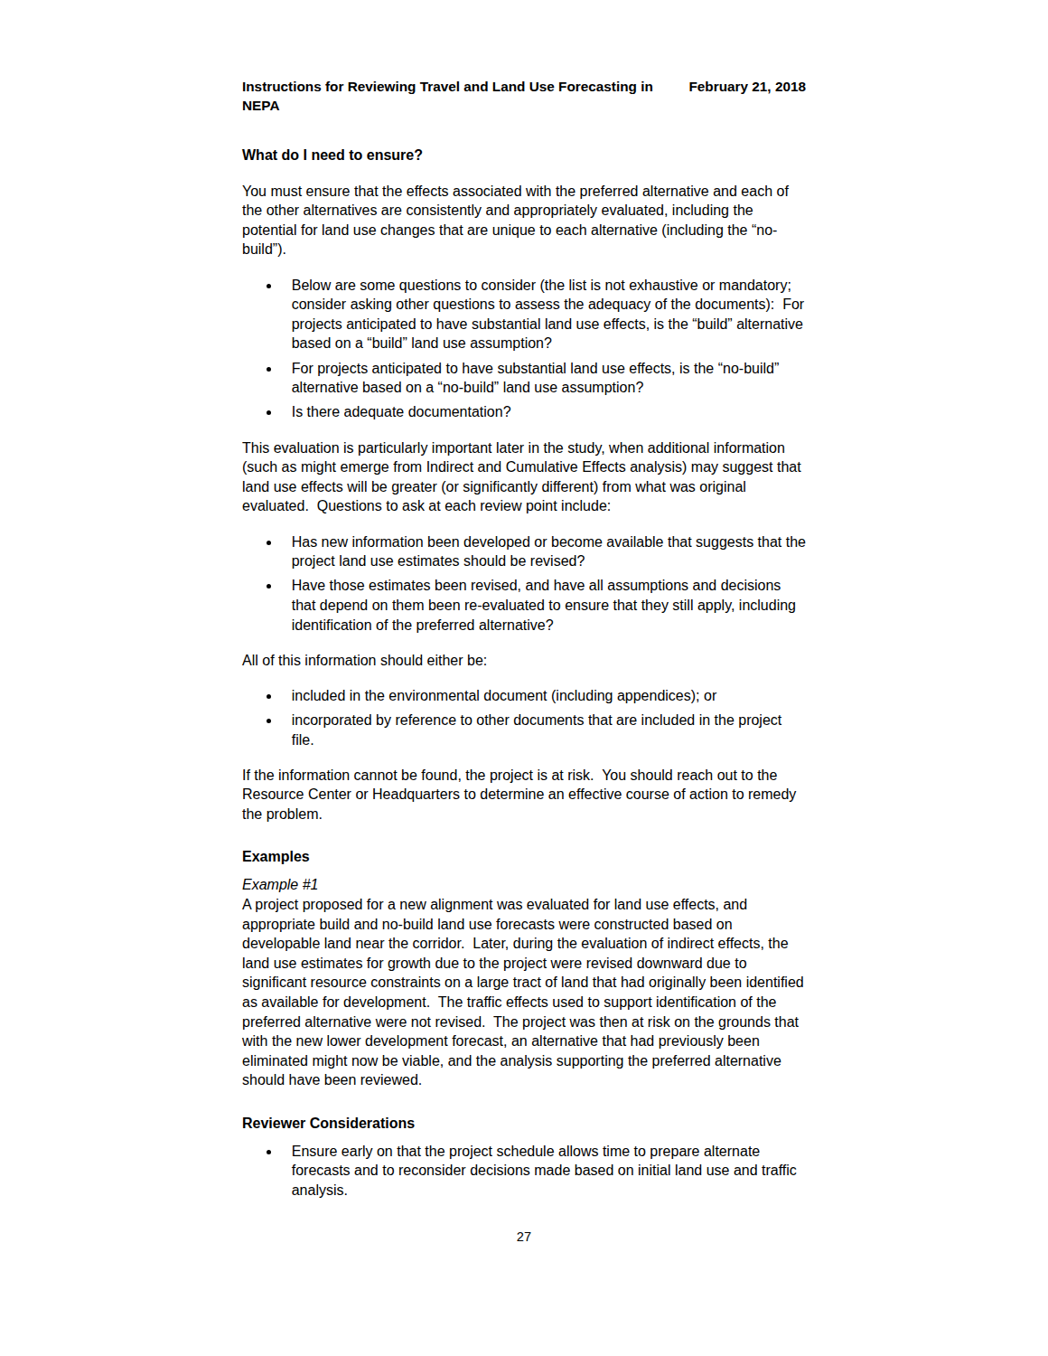Instructions for Reviewing Travel and Land Use Forecasting in NEPA February 21, 2018
What do I need to ensure?
You must ensure that the effects associated with the preferred alternative and each of the other alternatives are consistently and appropriately evaluated, including the potential for land use changes that are unique to each alternative (including the “no-build”).
Below are some questions to consider (the list is not exhaustive or mandatory; consider asking other questions to assess the adequacy of the documents): For projects anticipated to have substantial land use effects, is the “build” alternative based on a “build” land use assumption?
For projects anticipated to have substantial land use effects, is the “no-build” alternative based on a “no-build” land use assumption?
Is there adequate documentation?
This evaluation is particularly important later in the study, when additional information (such as might emerge from Indirect and Cumulative Effects analysis) may suggest that land use effects will be greater (or significantly different) from what was original evaluated. Questions to ask at each review point include:
Has new information been developed or become available that suggests that the project land use estimates should be revised?
Have those estimates been revised, and have all assumptions and decisions that depend on them been re-evaluated to ensure that they still apply, including identification of the preferred alternative?
All of this information should either be:
included in the environmental document (including appendices); or
incorporated by reference to other documents that are included in the project file.
If the information cannot be found, the project is at risk. You should reach out to the Resource Center or Headquarters to determine an effective course of action to remedy the problem.
Examples
Example #1
A project proposed for a new alignment was evaluated for land use effects, and appropriate build and no-build land use forecasts were constructed based on developable land near the corridor. Later, during the evaluation of indirect effects, the land use estimates for growth due to the project were revised downward due to significant resource constraints on a large tract of land that had originally been identified as available for development. The traffic effects used to support identification of the preferred alternative were not revised. The project was then at risk on the grounds that with the new lower development forecast, an alternative that had previously been eliminated might now be viable, and the analysis supporting the preferred alternative should have been reviewed.
Reviewer Considerations
Ensure early on that the project schedule allows time to prepare alternate forecasts and to reconsider decisions made based on initial land use and traffic analysis.
27